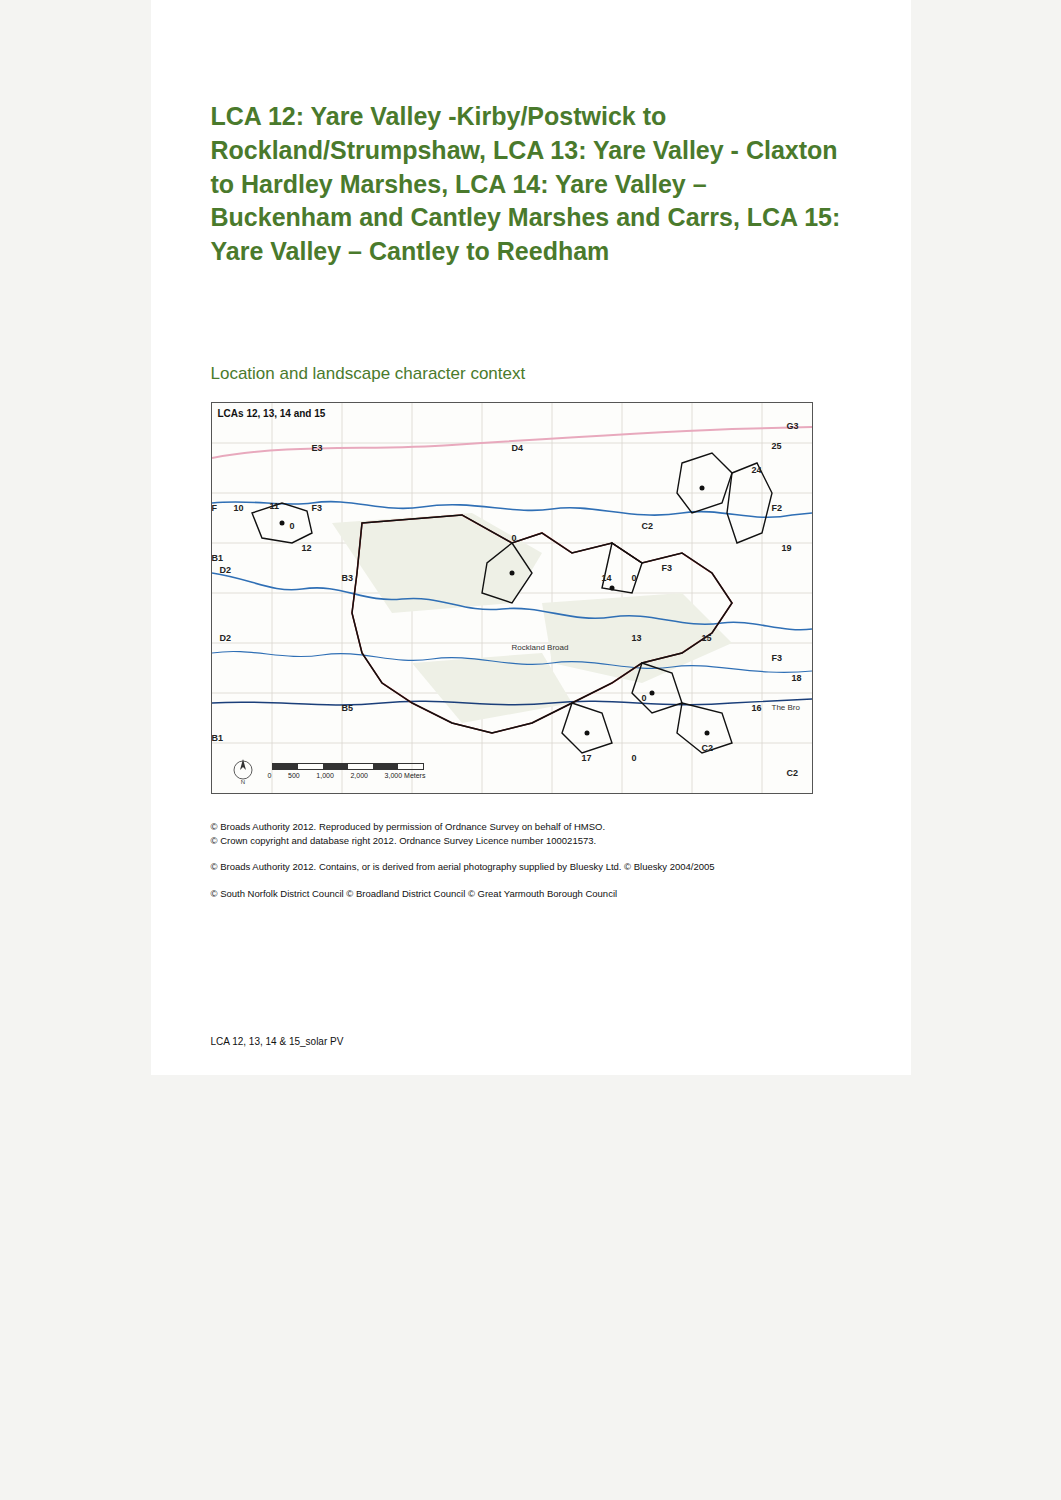LCA 12: Yare Valley -Kirby/Postwick to Rockland/Strumpshaw, LCA 13: Yare Valley - Claxton to Hardley Marshes, LCA 14: Yare Valley – Buckenham and Cantley Marshes and Carrs, LCA 15: Yare Valley – Cantley to Reedham
Location and landscape character context
LCAs 12, 13, 14 and 15 G3 25 24 E3 D4 F3 F 10 11 0 12 B1 D2 B3 0 C2 F2 19 14 0 F3 D2 13 15 F3 18 0 B5 16 The Bro B1 17 0 C2 C2 Rockland Broad
N
05001,0002,0003,000 Meters
© Broads Authority 2012. Reproduced by permission of Ordnance Survey on behalf of HMSO.
© Crown copyright and database right 2012. Ordnance Survey Licence number 100021573.
© Broads Authority 2012. Contains, or is derived from aerial photography supplied by Bluesky Ltd. © Bluesky 2004/2005
© South Norfolk District Council © Broadland District Council © Great Yarmouth Borough Council
LCA 12, 13, 14 & 15_solar PV